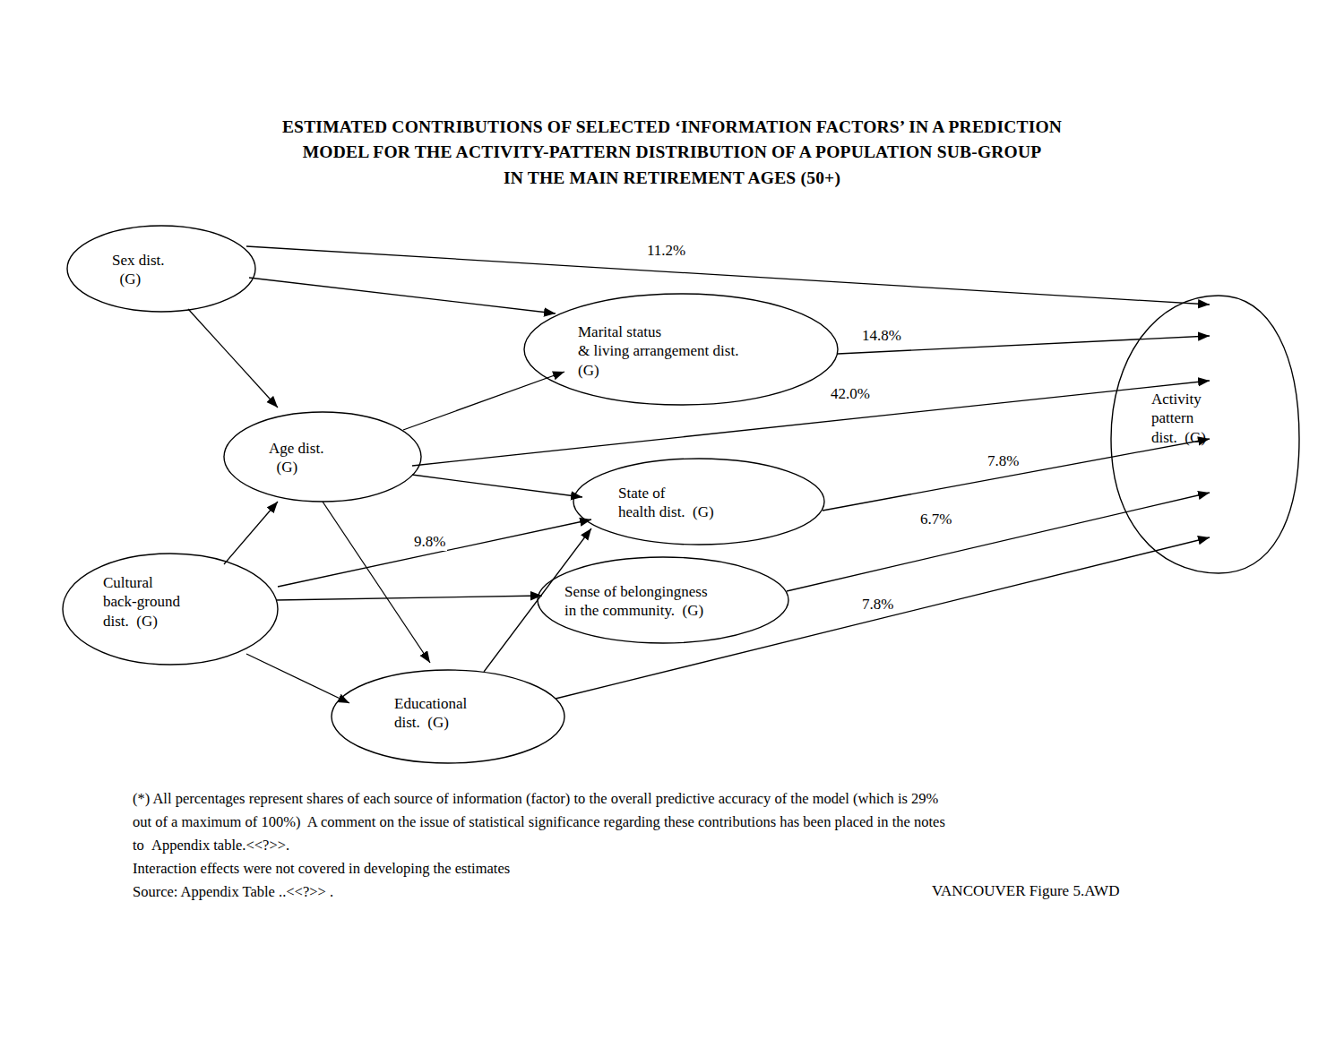ESTIMATED CONTRIBUTIONS OF SELECTED ‘INFORMATION FACTORS’ IN A PREDICTION
MODEL FOR THE ACTIVITY-PATTERN DISTRIBUTION OF A POPULATION SUB-GROUP
IN THE MAIN RETIREMENT AGES (50+)
Sex dist.
(G)
Age dist.
(G)
Cultural
back-ground
dist. (G)
Marital status
& living arrangement dist.
(G)
State of
health dist. (G)
Sense of belongingness
in the community. (G)
Educational
dist. (G)
Activity
pattern
dist. (G)
11.2%
14.8%
42.0%
7.8%
6.7%
9.8%
7.8%
(*) All percentages represent shares of each source of information (factor) to the overall predictive accuracy of the model (which is 29%
out of a maximum of 100%) A comment on the issue of statistical significance regarding these contributions has been placed in the notes
to Appendix table.<<?>>.
Interaction effects were not covered in developing the estimates
Source: Appendix Table ..<<?>> .
VANCOUVER Figure 5.AWD